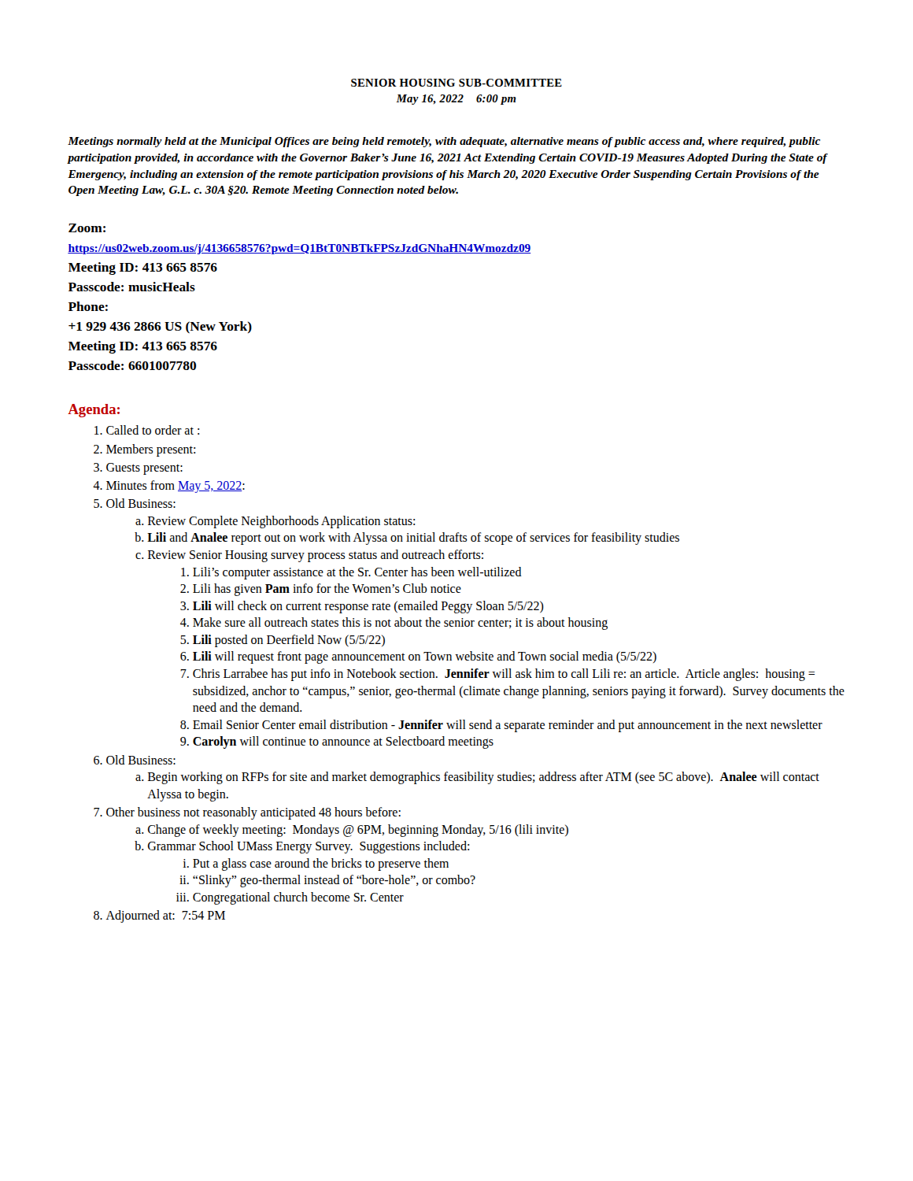SENIOR HOUSING SUB-COMMITTEE
May 16, 2022 6:00 pm
Meetings normally held at the Municipal Offices are being held remotely, with adequate, alternative means of public access and, where required, public participation provided, in accordance with the Governor Baker’s June 16, 2021 Act Extending Certain COVID-19 Measures Adopted During the State of Emergency, including an extension of the remote participation provisions of his March 20, 2020 Executive Order Suspending Certain Provisions of the Open Meeting Law, G.L. c. 30A §20. Remote Meeting Connection noted below.
Zoom:
https://us02web.zoom.us/j/4136658576?pwd=Q1BtT0NBTkFPSzJzdGNhaHN4Wmozdz09
Meeting ID: 413 665 8576
Passcode: musicHeals
Phone:
+1 929 436 2866 US (New York)
Meeting ID: 413 665 8576
Passcode: 6601007780
Agenda:
Called to order at :
Members present:
Guests present:
Minutes from May 5, 2022:
Old Business:
Review Complete Neighborhoods Application status:
Lili and Analee report out on work with Alyssa on initial drafts of scope of services for feasibility studies
Review Senior Housing survey process status and outreach efforts:
Lili’s computer assistance at the Sr. Center has been well-utilized
Lili has given Pam info for the Women’s Club notice
Lili will check on current response rate (emailed Peggy Sloan 5/5/22)
Make sure all outreach states this is not about the senior center; it is about housing
Lili posted on Deerfield Now (5/5/22)
Lili will request front page announcement on Town website and Town social media (5/5/22)
Chris Larrabee has put info in Notebook section. Jennifer will ask him to call Lili re: an article. Article angles: housing = subsidized, anchor to “campus,” senior, geo-thermal (climate change planning, seniors paying it forward). Survey documents the need and the demand.
Email Senior Center email distribution - Jennifer will send a separate reminder and put announcement in the next newsletter
Carolyn will continue to announce at Selectboard meetings
Old Business:
Begin working on RFPs for site and market demographics feasibility studies; address after ATM (see 5C above). Analee will contact Alyssa to begin.
Other business not reasonably anticipated 48 hours before:
Change of weekly meeting: Mondays @ 6PM, beginning Monday, 5/16 (lili invite)
Grammar School UMass Energy Survey. Suggestions included:
Put a glass case around the bricks to preserve them
“Slinky” geo-thermal instead of “bore-hole”, or combo?
Congregational church become Sr. Center
Adjourned at: 7:54 PM